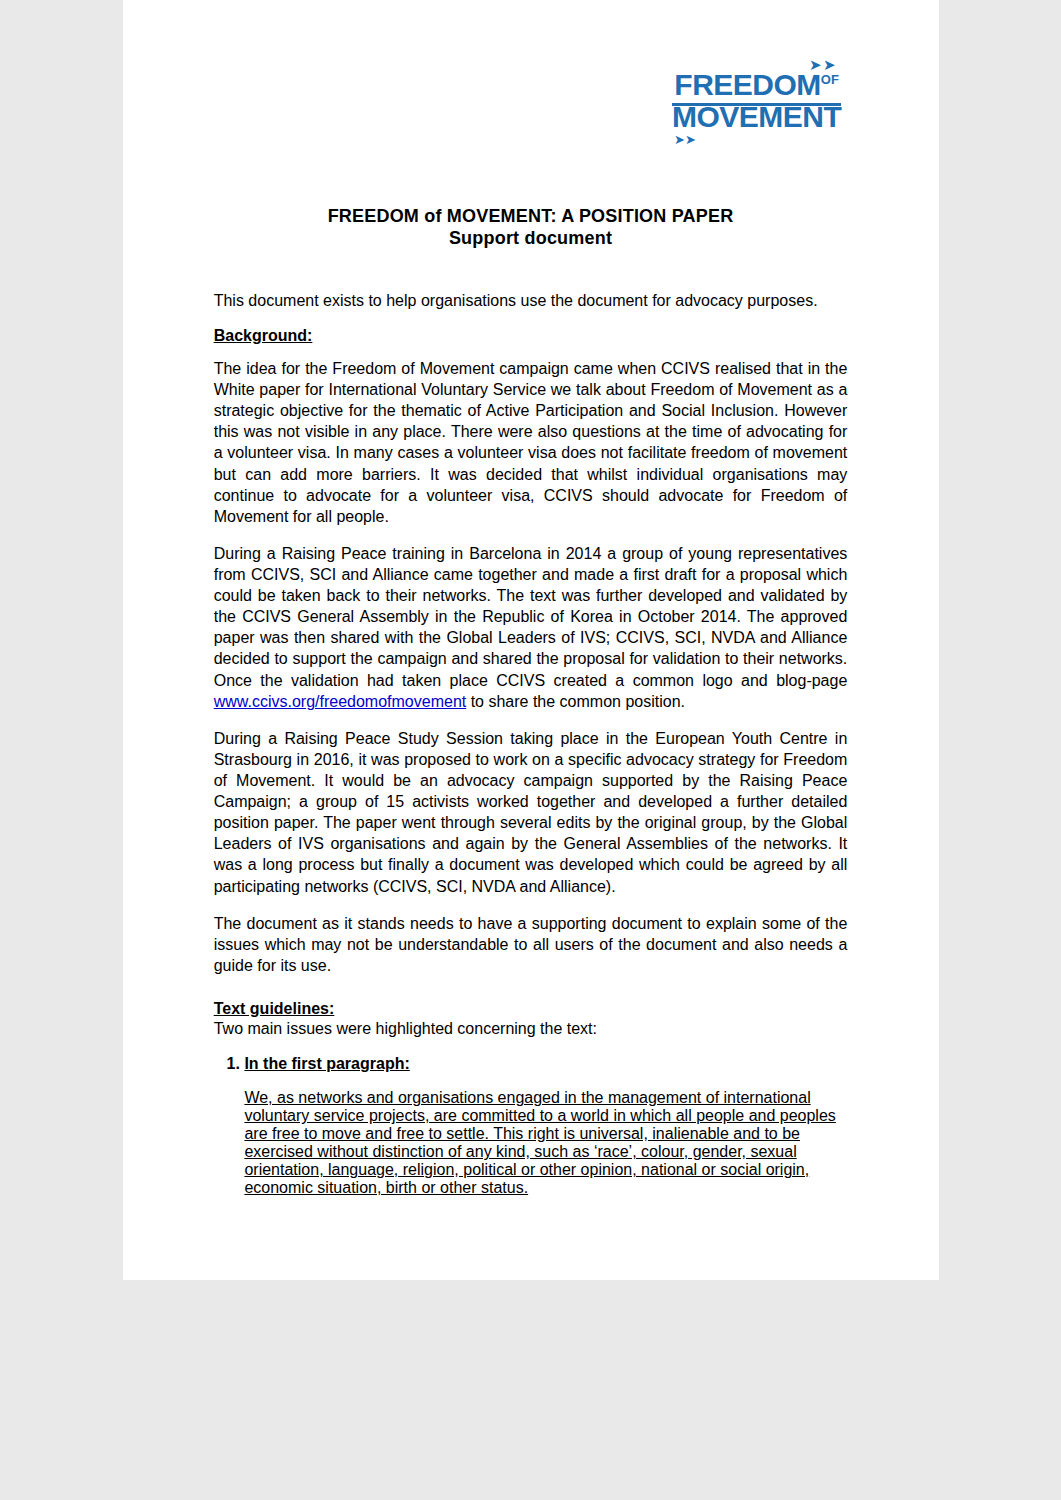➤➤
FREEDOMOF
MOVEMENT
➤➤
FREEDOM of MOVEMENT: A POSITION PAPER Support document
This document exists to help organisations use the document for advocacy purposes.
Background:
The idea for the Freedom of Movement campaign came when CCIVS realised that in the White paper for International Voluntary Service we talk about Freedom of Movement as a strategic objective for the thematic of Active Participation and Social Inclusion. However this was not visible in any place. There were also questions at the time of advocating for a volunteer visa. In many cases a volunteer visa does not facilitate freedom of movement but can add more barriers. It was decided that whilst individual organisations may continue to advocate for a volunteer visa, CCIVS should advocate for Freedom of Movement for all people.
During a Raising Peace training in Barcelona in 2014 a group of young representatives from CCIVS, SCI and Alliance came together and made a first draft for a proposal which could be taken back to their networks. The text was further developed and validated by the CCIVS General Assembly in the Republic of Korea in October 2014. The approved paper was then shared with the Global Leaders of IVS; CCIVS, SCI, NVDA and Alliance decided to support the campaign and shared the proposal for validation to their networks. Once the validation had taken place CCIVS created a common logo and blog-page www.ccivs.org/freedomofmovement to share the common position.
During a Raising Peace Study Session taking place in the European Youth Centre in Strasbourg in 2016, it was proposed to work on a specific advocacy strategy for Freedom of Movement. It would be an advocacy campaign supported by the Raising Peace Campaign; a group of 15 activists worked together and developed a further detailed position paper. The paper went through several edits by the original group, by the Global Leaders of IVS organisations and again by the General Assemblies of the networks. It was a long process but finally a document was developed which could be agreed by all participating networks (CCIVS, SCI, NVDA and Alliance).
The document as it stands needs to have a supporting document to explain some of the issues which may not be understandable to all users of the document and also needs a guide for its use.
Text guidelines:
Two main issues were highlighted concerning the text:
In the first paragraph: We, as networks and organisations engaged in the management of international voluntary service projects, are committed to a world in which all people and peoples are free to move and free to settle. This right is universal, inalienable and to be exercised without distinction of any kind, such as ‘race’, colour, gender, sexual orientation, language, religion, political or other opinion, national or social origin, economic situation, birth or other status.